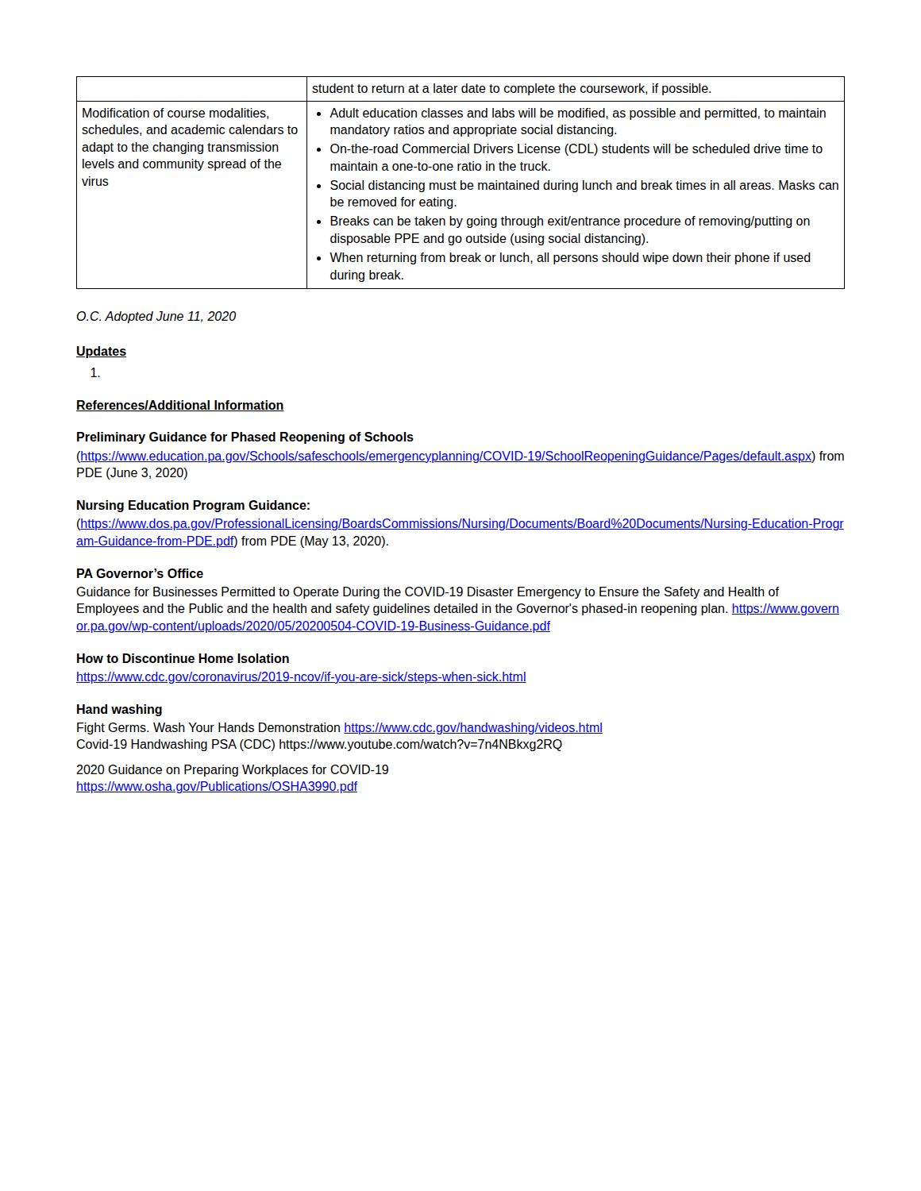| | student to return at a later date to complete the coursework, if possible. |
| Modification of course modalities, schedules, and academic calendars to adapt to the changing transmission levels and community spread of the virus | Adult education classes and labs will be modified, as possible and permitted, to maintain mandatory ratios and appropriate social distancing. On-the-road Commercial Drivers License (CDL) students will be scheduled drive time to maintain a one-to-one ratio in the truck. Social distancing must be maintained during lunch and break times in all areas. Masks can be removed for eating. Breaks can be taken by going through exit/entrance procedure of removing/putting on disposable PPE and go outside (using social distancing). When returning from break or lunch, all persons should wipe down their phone if used during break. |
O.C. Adopted June 11, 2020
Updates
References/Additional Information
Preliminary Guidance for Phased Reopening of Schools
(https://www.education.pa.gov/Schools/safeschools/emergencyplanning/COVID-19/SchoolReopeningGuidance/Pages/default.aspx) from PDE (June 3, 2020)
Nursing Education Program Guidance:
(https://www.dos.pa.gov/ProfessionalLicensing/BoardsCommissions/Nursing/Documents/Board%20Documents/Nursing-Education-Program-Guidance-from-PDE.pdf) from PDE (May 13, 2020).
PA Governor’s Office
Guidance for Businesses Permitted to Operate During the COVID-19 Disaster Emergency to Ensure the Safety and Health of Employees and the Public and the health and safety guidelines detailed in the Governor's phased-in reopening plan. https://www.governor.pa.gov/wp-content/uploads/2020/05/20200504-COVID-19-Business-Guidance.pdf
How to Discontinue Home Isolation
https://www.cdc.gov/coronavirus/2019-ncov/if-you-are-sick/steps-when-sick.html
Hand washing
Fight Germs. Wash Your Hands Demonstration https://www.cdc.gov/handwashing/videos.html
Covid-19 Handwashing PSA (CDC) https://www.youtube.com/watch?v=7n4NBkxg2RQ
2020 Guidance on Preparing Workplaces for COVID-19
https://www.osha.gov/Publications/OSHA3990.pdf